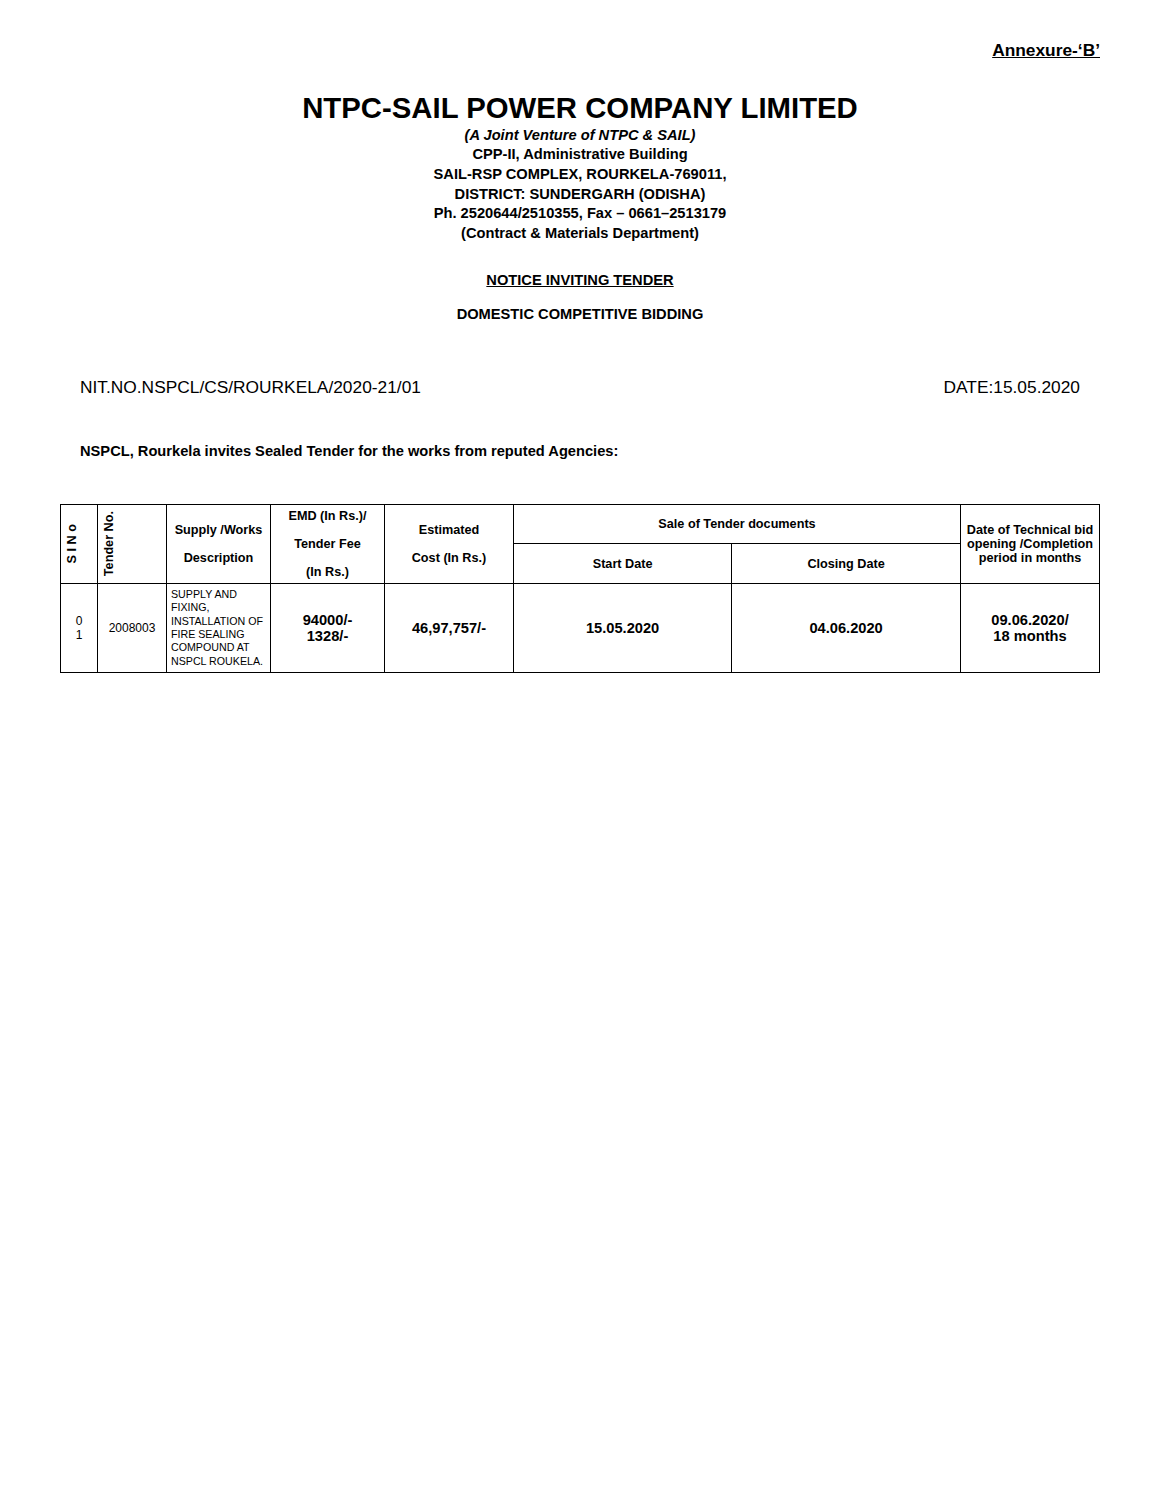Annexure-‘B’
NTPC-SAIL POWER COMPANY LIMITED
(A Joint Venture of NTPC & SAIL)
CPP-II, Administrative Building
SAIL-RSP COMPLEX, ROURKELA-769011,
DISTRICT: SUNDERGARH (ODISHA)
Ph. 2520644/2510355, Fax – 0661–2513179
(Contract & Materials Department)
NOTICE INVITING TENDER
DOMESTIC COMPETITIVE BIDDING
NIT.NO.NSPCL/CS/ROURKELA/2020-21/01 DATE:15.05.2020
NSPCL, Rourkela invites Sealed Tender for the works from reputed Agencies:
| S I N o | Tender No. | Supply /Works Description | EMD (In Rs.)/ Tender Fee (In Rs.) | Estimated Cost (In Rs.) | Sale of Tender documents | Date of Technical bid opening /Completion period in months |
| --- | --- | --- | --- | --- | --- | --- |
| Start Date | Closing Date |
| 0 1 | 2008003 | SUPPLY AND FIXING, INSTALLATION OF FIRE SEALING COMPOUND AT NSPCL ROUKELA. | 94000/- 1328/- | 46,97,757/- | 15.05.2020 | 04.06.2020 | 09.06.2020/ 18 months |